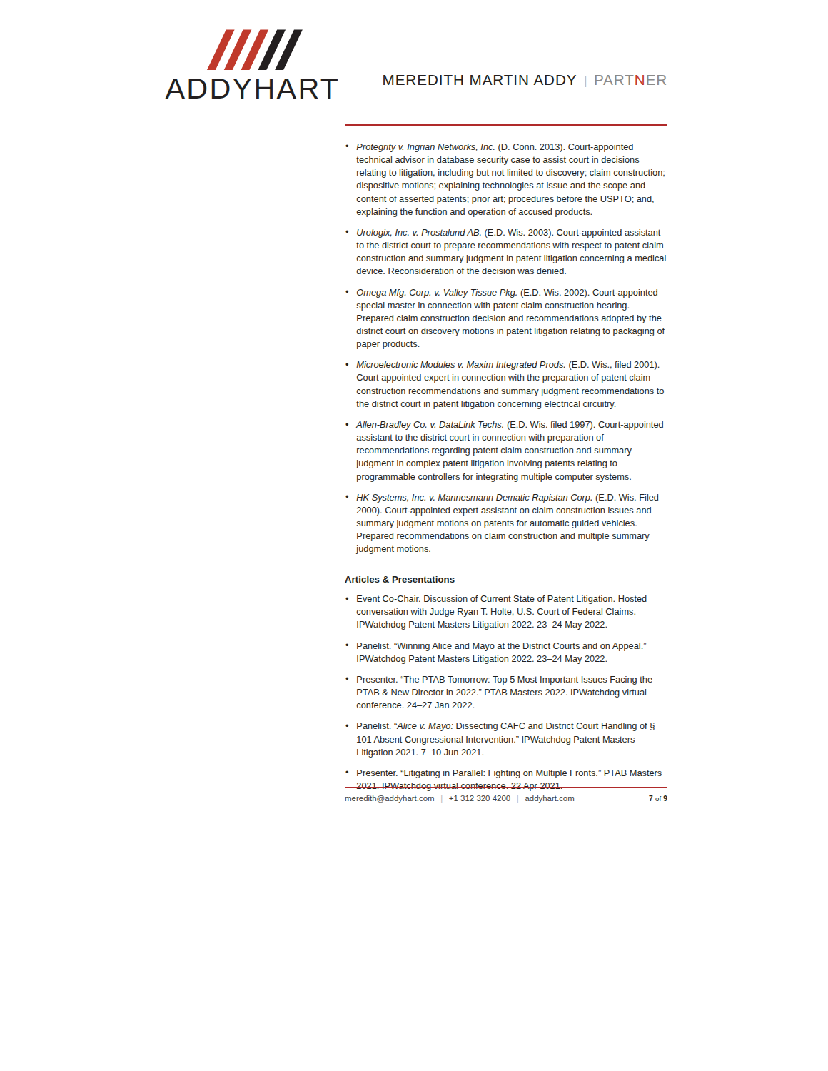ADDYHART
MEREDITH MARTIN ADDY|PARTNER
Protegrity v. Ingrian Networks, Inc. (D. Conn. 2013). Court-appointed technical advisor in database security case to assist court in decisions relating to litigation, including but not limited to discovery; claim construction; dispositive motions; explaining technologies at issue and the scope and content of asserted patents; prior art; procedures before the USPTO; and, explaining the function and operation of accused products.
Urologix, Inc. v. Prostalund AB. (E.D. Wis. 2003). Court-appointed assistant to the district court to prepare recommendations with respect to patent claim construction and summary judgment in patent litigation concerning a medical device. Reconsideration of the decision was denied.
Omega Mfg. Corp. v. Valley Tissue Pkg. (E.D. Wis. 2002). Court-appointed special master in connection with patent claim construction hearing. Prepared claim construction decision and recommendations adopted by the district court on discovery motions in patent litigation relating to packaging of paper products.
Microelectronic Modules v. Maxim Integrated Prods. (E.D. Wis., filed 2001). Court appointed expert in connection with the preparation of patent claim construction recommendations and summary judgment recommendations to the district court in patent litigation concerning electrical circuitry.
Allen-Bradley Co. v. DataLink Techs. (E.D. Wis. filed 1997). Court-appointed assistant to the district court in connection with preparation of recommendations regarding patent claim construction and summary judgment in complex patent litigation involving patents relating to programmable controllers for integrating multiple computer systems.
HK Systems, Inc. v. Mannesmann Dematic Rapistan Corp. (E.D. Wis. Filed 2000). Court-appointed expert assistant on claim construction issues and summary judgment motions on patents for automatic guided vehicles. Prepared recommendations on claim construction and multiple summary judgment motions.
Articles & Presentations
Event Co-Chair. Discussion of Current State of Patent Litigation. Hosted conversation with Judge Ryan T. Holte, U.S. Court of Federal Claims. IPWatchdog Patent Masters Litigation 2022. 23–24 May 2022.
Panelist. “Winning Alice and Mayo at the District Courts and on Appeal.” IPWatchdog Patent Masters Litigation 2022. 23–24 May 2022.
Presenter. “The PTAB Tomorrow: Top 5 Most Important Issues Facing the PTAB & New Director in 2022.” PTAB Masters 2022. IPWatchdog virtual conference. 24–27 Jan 2022.
Panelist. “Alice v. Mayo: Dissecting CAFC and District Court Handling of § 101 Absent Congressional Intervention.” IPWatchdog Patent Masters Litigation 2021. 7–10 Jun 2021.
Presenter. “Litigating in Parallel: Fighting on Multiple Fronts.” PTAB Masters 2021. IPWatchdog virtual conference. 22 Apr 2021.
meredith@addyhart.com|+1 312 320 4200|addyhart.com
7 of 9